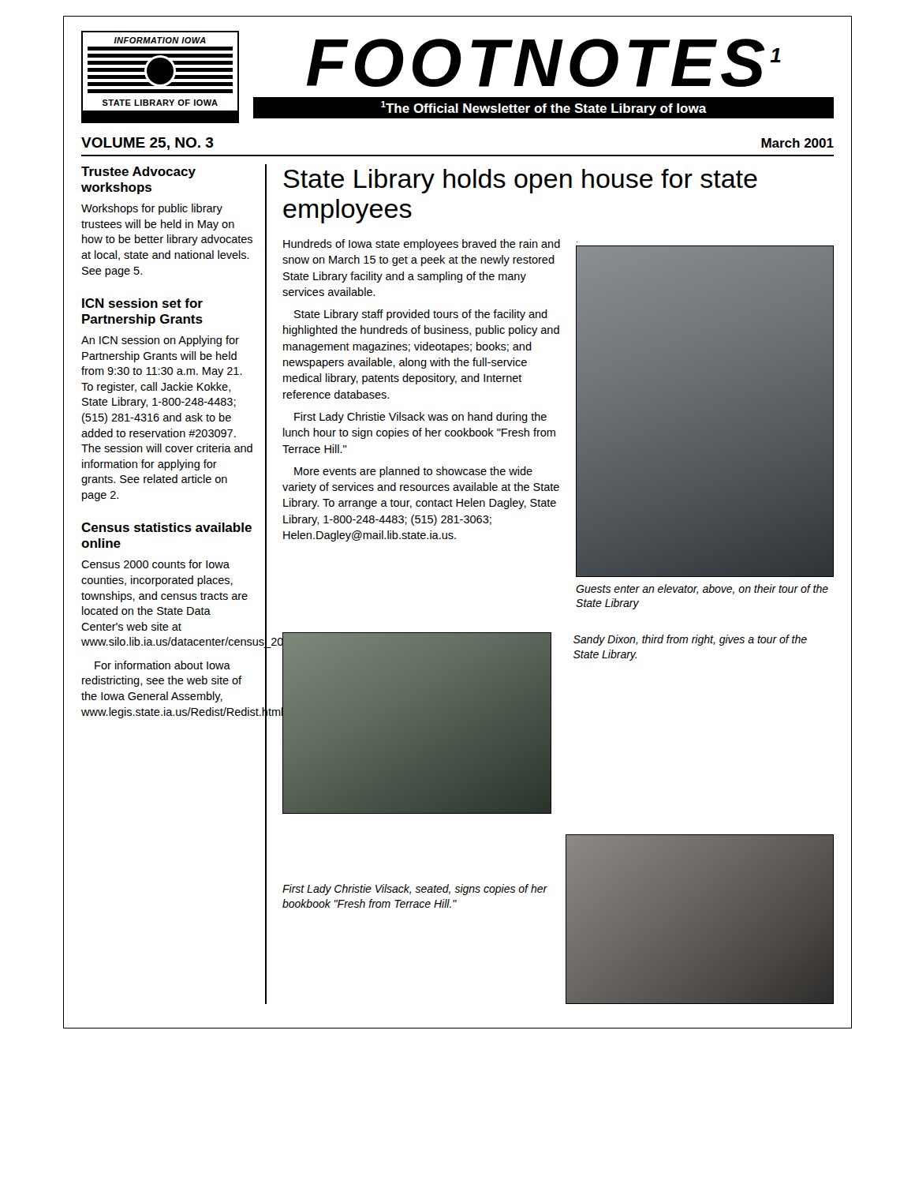INFORMATION IOWA
STATE LIBRARY OF IOWA
FOOTNOTES1
1The Official Newsletter of the State Library of Iowa
VOLUME 25, NO. 3
March 2001
Trustee Advocacy workshops
Workshops for public library trustees will be held in May on how to be better library advocates at local, state and national levels. See page 5.
ICN session set for Partnership Grants
An ICN session on Applying for Partnership Grants will be held from 9:30 to 11:30 a.m. May 21. To register, call Jackie Kokke, State Library, 1-800-248-4483; (515) 281-4316 and ask to be added to reservation #203097. The session will cover criteria and information for applying for grants. See related article on page 2.
Census statistics available online
Census 2000 counts for Iowa counties, incorporated places, townships, and census tracts are located on the State Data Center's web site at www.silo.lib.ia.us/datacenter/census_2000.htm.
For information about Iowa redistricting, see the web site of the Iowa General Assembly, www.legis.state.ia.us/Redist/Redist.html
State Library holds open house for state employees
Hundreds of Iowa state employees braved the rain and snow on March 15 to get a peek at the newly restored State Library facility and a sampling of the many services available.
State Library staff provided tours of the facility and highlighted the hundreds of business, public policy and management magazines; videotapes; books; and newspapers available, along with the full-service medical library, patents depository, and Internet reference databases.
First Lady Christie Vilsack was on hand during the lunch hour to sign copies of her cookbook "Fresh from Terrace Hill."
More events are planned to showcase the wide variety of services and resources available at the State Library. To arrange a tour, contact Helen Dagley, State Library, 1-800-248-4483; (515) 281-3063; Helen.Dagley@mail.lib.state.ia.us.
.
Guests enter an elevator, above, on their tour of the State Library
Sandy Dixon, third from right, gives a tour of the State Library.
First Lady Christie Vilsack, seated, signs copies of her bookbook "Fresh from Terrace Hill."